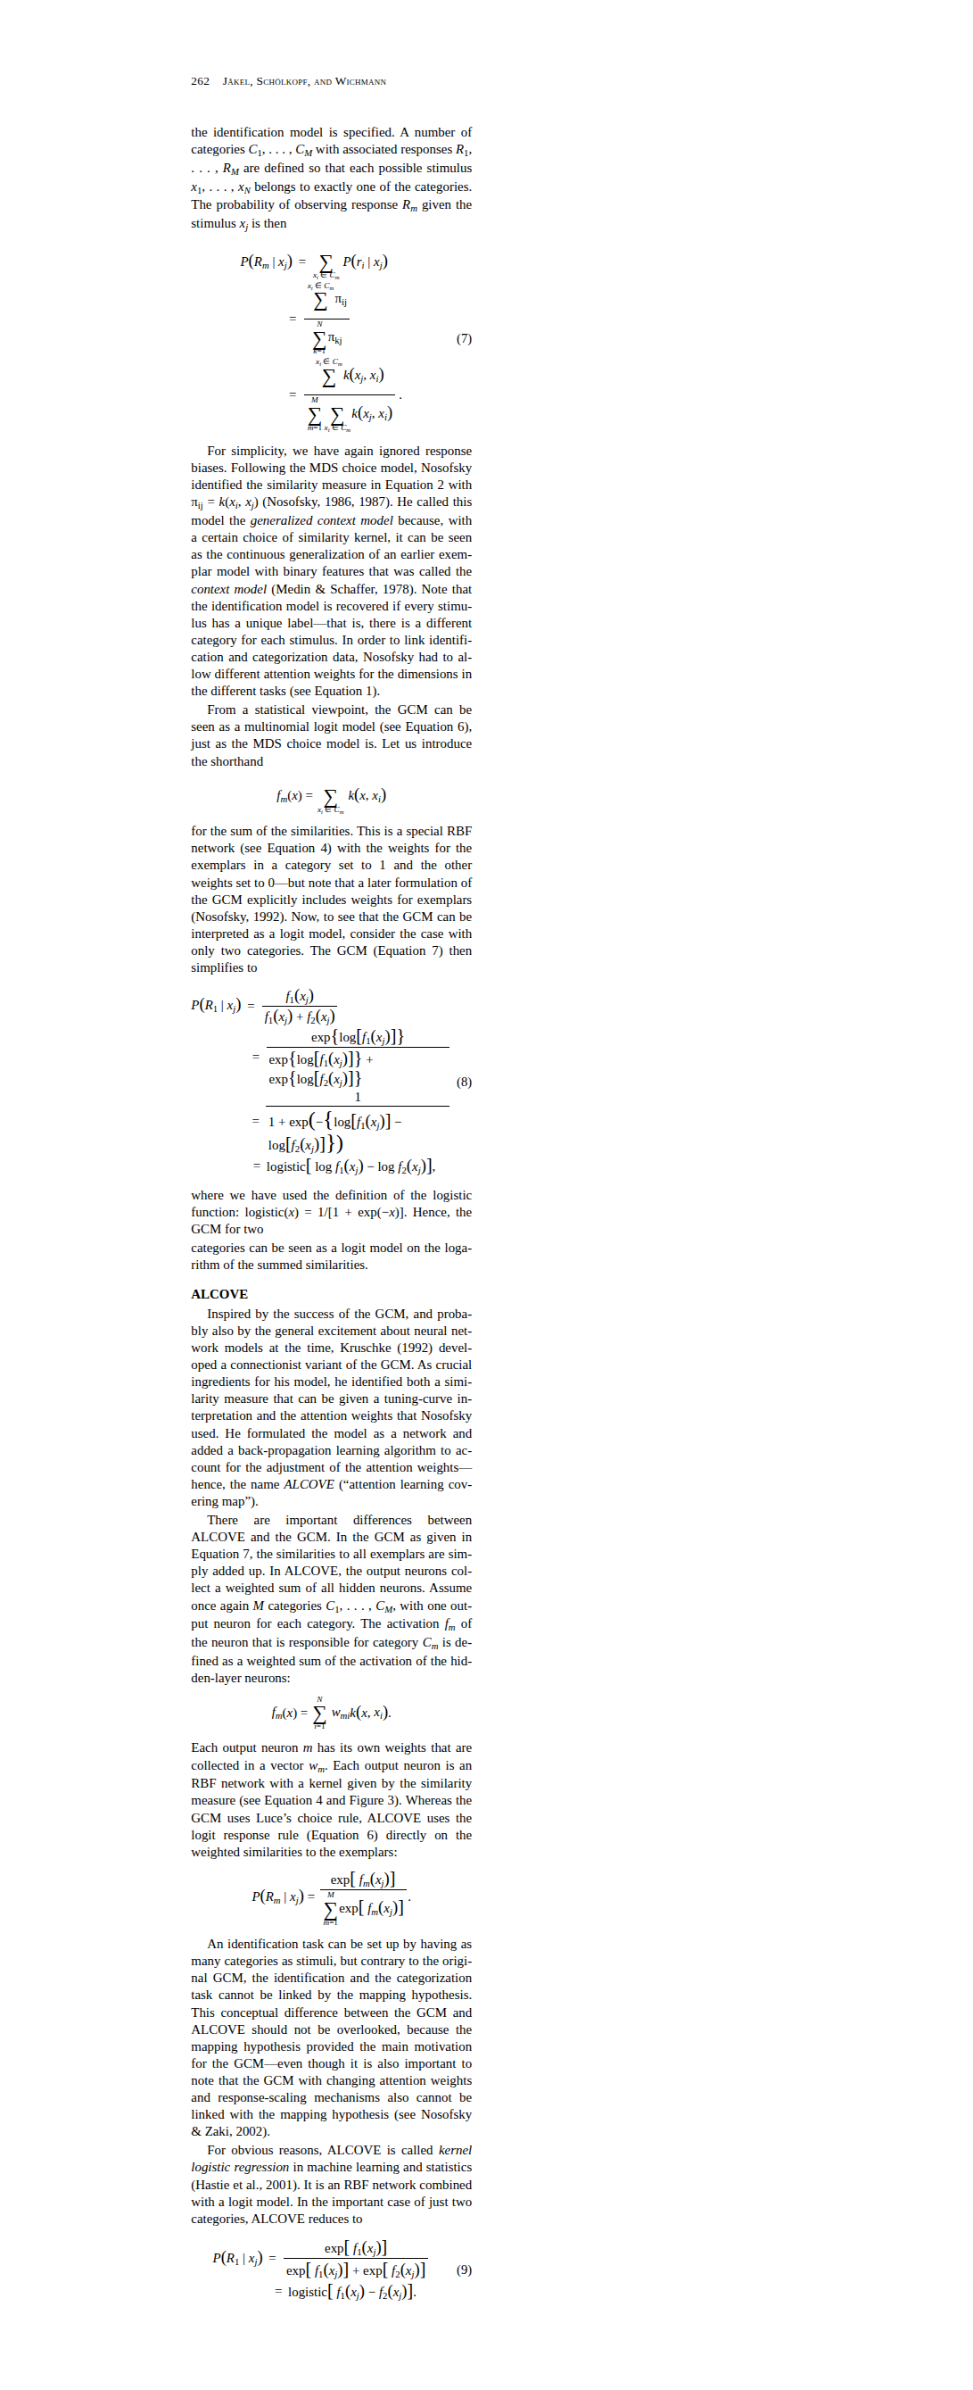262 Jäkel, Schölkopf, and Wichmann
the identification model is specified. A number of categories C 1, . . . , CM with associated responses R 1, . . . , RM are defined so that each possible stimulus x 1, . . . , xN belongs to exactly one of the categories. The probability of observing response Rm given the stimulus xj is then
P(Rm | xj) = ∑xi ∈ Cm P(ri | xj) = xi ∈ Cm∑ πij N∑k=1 πkj = xi ∈ Cm∑ k(xj, xi) M∑m=1 ∑xi ∈ Cm k(xj, xi) .
(7)
For simplicity, we have again ignored response biases. Following the MDS choice model, Nosofsky identified the similarity measure in Equation 2 with πij = k(xi, xj) (Nosofsky, 1986, 1987). He called this model the generalized context model because, with a certain choice of similarity kernel, it can be seen as the continuous generalization of an earlier exemplar model with binary features that was called the context model (Medin & Schaffer, 1978). Note that the identification model is recovered if every stimulus has a unique label—that is, there is a different category for each stimulus. In order to link identification and categorization data, Nosofsky had to allow different attention weights for the dimensions in the different tasks (see Equation 1).
From a statistical viewpoint, the GCM can be seen as a multinomial logit model (see Equation 6), just as the MDS choice model is. Let us introduce the shorthand
fm(x) = ∑xi ∈ Cm k(x, xi)
for the sum of the similarities. This is a special RBF network (see Equation 4) with the weights for the exemplars in a category set to 1 and the other weights set to 0—but note that a later formulation of the GCM explicitly includes weights for exemplars (Nosofsky, 1992). Now, to see that the GCM can be interpreted as a logit model, consider the case with only two categories. The GCM (Equation 7) then simplifies to
P(R 1 | xj) = f 1(xj) f 1(xj) + f 2(xj) = exp{log[f 1(xj)]} exp{log[f 1(xj)]} + exp{log[f 2(xj)]} = 1 1 + exp(−{log[f 1(xj)] − log[f 2(xj)]}) = logistic[ log f 1(xj) − log f 2(xj)],
(8)
where we have used the definition of the logistic function: logistic(x) = 1/[1 + exp(−x)]. Hence, the GCM for two
categories can be seen as a logit model on the logarithm of the summed similarities.
ALCOVE
Inspired by the success of the GCM, and probably also by the general excitement about neural network models at the time, Kruschke (1992) developed a connectionist variant of the GCM. As crucial ingredients for his model, he identified both a similarity measure that can be given a tuning-curve interpretation and the attention weights that Nosofsky used. He formulated the model as a network and added a back-propagation learning algorithm to account for the adjustment of the attention weights—hence, the name ALCOVE (“attention learning covering map”).
There are important differences between ALCOVE and the GCM. In the GCM as given in Equation 7, the similarities to all exemplars are simply added up. In ALCOVE, the output neurons collect a weighted sum of all hidden neurons. Assume once again M categories C 1, . . . , CM, with one output neuron for each category. The activation fm of the neuron that is responsible for category Cm is defined as a weighted sum of the activation of the hidden-layer neurons:
fm(x) = N∑i=1 wmi k(x, xi).
Each output neuron m has its own weights that are collected in a vector wm. Each output neuron is an RBF network with a kernel given by the similarity measure (see Equation 4 and Figure 3). Whereas the GCM uses Luce’s choice rule, ALCOVE uses the logit response rule (Equation 6) directly on the weighted similarities to the exemplars:
P(Rm | xj) = exp[ fm(xj)] M∑m=1exp[ fm(xj)] .
An identification task can be set up by having as many categories as stimuli, but contrary to the original GCM, the identification and the categorization task cannot be linked by the mapping hypothesis. This conceptual difference between the GCM and ALCOVE should not be overlooked, because the mapping hypothesis provided the main motivation for the GCM—even though it is also important to note that the GCM with changing attention weights and response-scaling mechanisms also cannot be linked with the mapping hypothesis (see Nosofsky & Zaki, 2002).
For obvious reasons, ALCOVE is called kernel logistic regression in machine learning and statistics (Hastie et al., 2001). It is an RBF network combined with a logit model. In the important case of just two categories, ALCOVE reduces to
P(R 1 | xj) = exp[ f 1(xj)] exp[ f 1(xj)] + exp[ f 2(xj)] = logistic[ f 1(xj) − f 2(xj)].
(9)